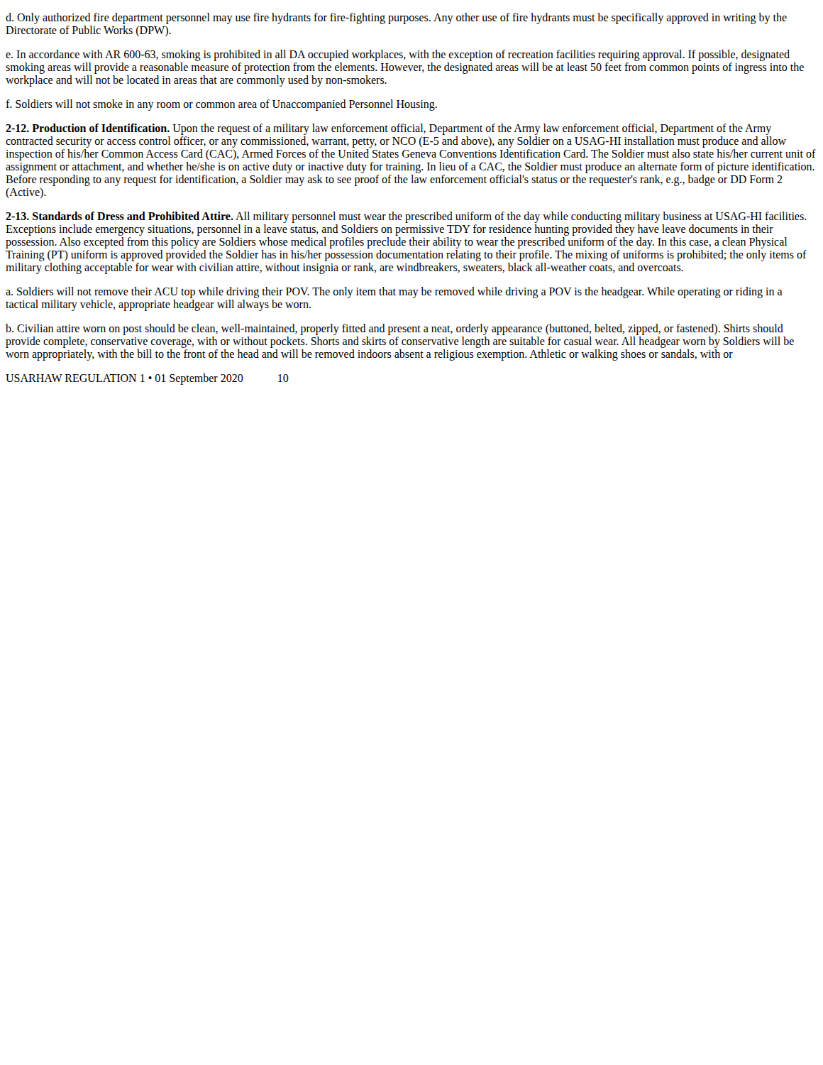d. Only authorized fire department personnel may use fire hydrants for fire-fighting purposes. Any other use of fire hydrants must be specifically approved in writing by the Directorate of Public Works (DPW).
e. In accordance with AR 600-63, smoking is prohibited in all DA occupied workplaces, with the exception of recreation facilities requiring approval. If possible, designated smoking areas will provide a reasonable measure of protection from the elements. However, the designated areas will be at least 50 feet from common points of ingress into the workplace and will not be located in areas that are commonly used by non-smokers.
f. Soldiers will not smoke in any room or common area of Unaccompanied Personnel Housing.
2-12. Production of Identification. Upon the request of a military law enforcement official, Department of the Army law enforcement official, Department of the Army contracted security or access control officer, or any commissioned, warrant, petty, or NCO (E-5 and above), any Soldier on a USAG-HI installation must produce and allow inspection of his/her Common Access Card (CAC), Armed Forces of the United States Geneva Conventions Identification Card. The Soldier must also state his/her current unit of assignment or attachment, and whether he/she is on active duty or inactive duty for training. In lieu of a CAC, the Soldier must produce an alternate form of picture identification. Before responding to any request for identification, a Soldier may ask to see proof of the law enforcement official's status or the requester's rank, e.g., badge or DD Form 2 (Active).
2-13. Standards of Dress and Prohibited Attire. All military personnel must wear the prescribed uniform of the day while conducting military business at USAG-HI facilities. Exceptions include emergency situations, personnel in a leave status, and Soldiers on permissive TDY for residence hunting provided they have leave documents in their possession. Also excepted from this policy are Soldiers whose medical profiles preclude their ability to wear the prescribed uniform of the day. In this case, a clean Physical Training (PT) uniform is approved provided the Soldier has in his/her possession documentation relating to their profile. The mixing of uniforms is prohibited; the only items of military clothing acceptable for wear with civilian attire, without insignia or rank, are windbreakers, sweaters, black all-weather coats, and overcoats.
a. Soldiers will not remove their ACU top while driving their POV. The only item that may be removed while driving a POV is the headgear. While operating or riding in a tactical military vehicle, appropriate headgear will always be worn.
b. Civilian attire worn on post should be clean, well-maintained, properly fitted and present a neat, orderly appearance (buttoned, belted, zipped, or fastened). Shirts should provide complete, conservative coverage, with or without pockets. Shorts and skirts of conservative length are suitable for casual wear. All headgear worn by Soldiers will be worn appropriately, with the bill to the front of the head and will be removed indoors absent a religious exemption. Athletic or walking shoes or sandals, with or
USARHAW REGULATION 1 • 01 September 2020 10